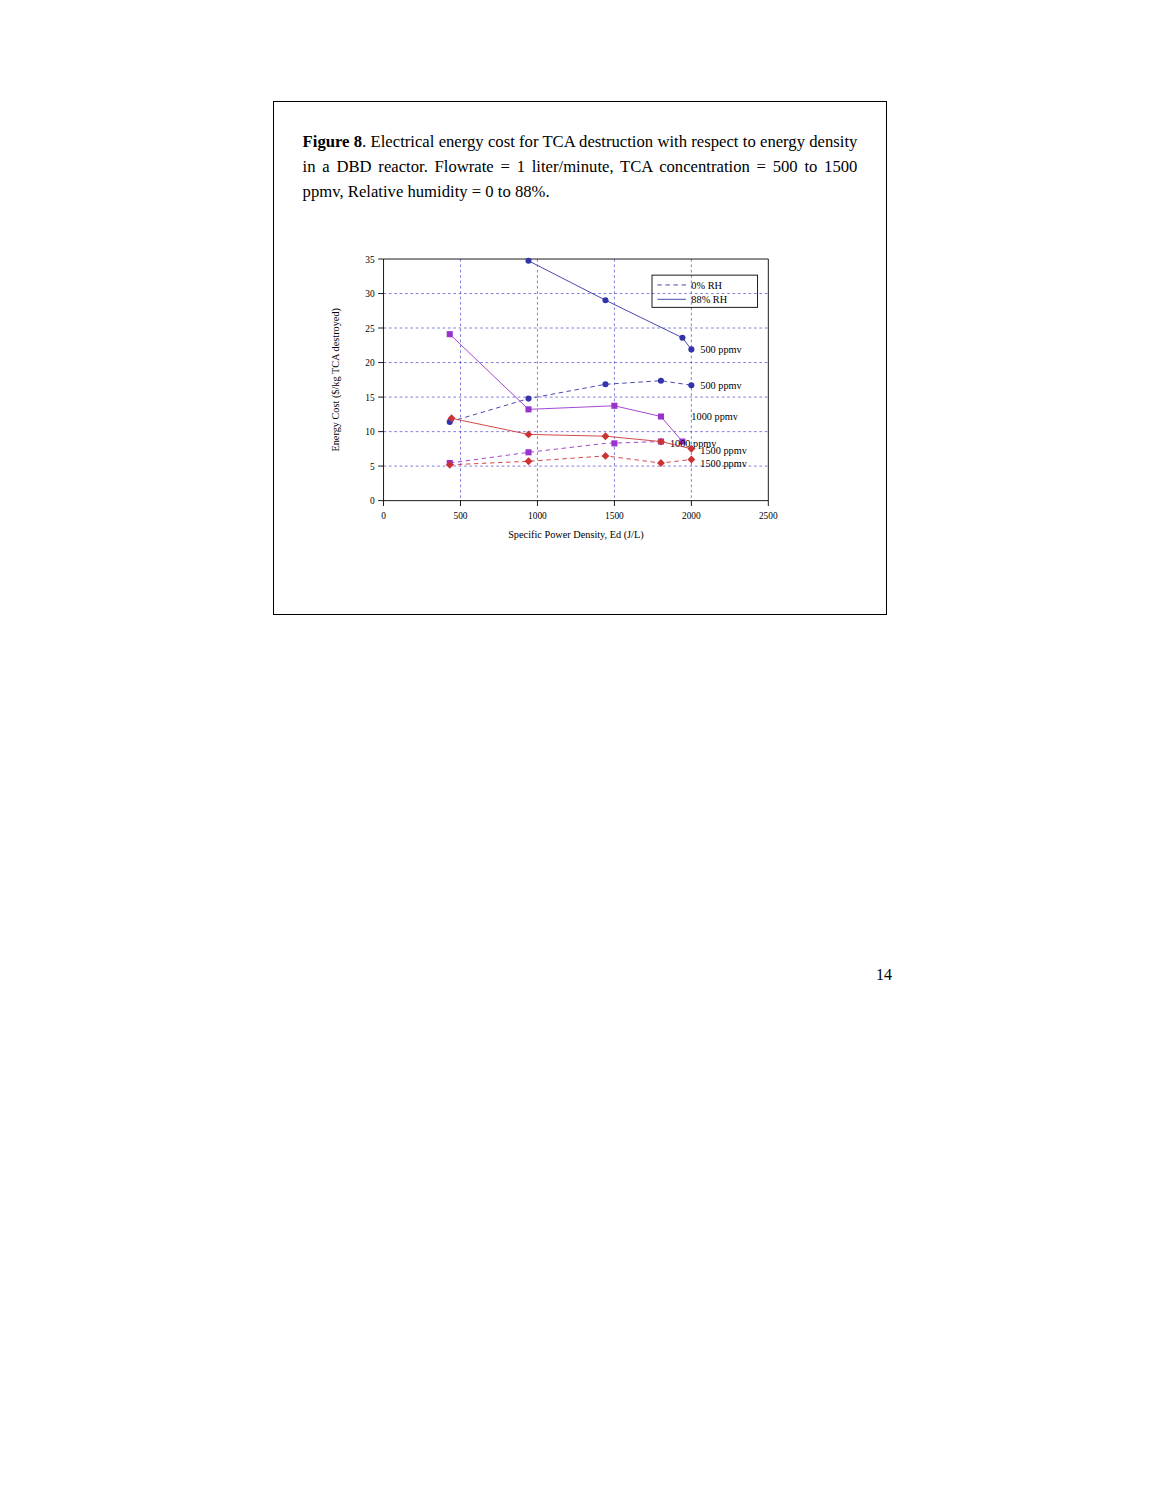Figure 8. Electrical energy cost for TCA destruction with respect to energy density in a DBD reactor. Flowrate = 1 liter/minute, TCA concentration = 500 to 1500 ppmv, Relative humidity = 0 to 88%.
0 5 10 15 20 25 30 35 0 500 1000 1500 2000 2500 Specific Power Density, Ed (J/L) Energy Cost ($/kg TCA destroyed) 0% RH 88% RH 500 ppmv 500 ppmv 1000 ppmv 1000 ppmv 1500 ppmv 1500 ppmv
14